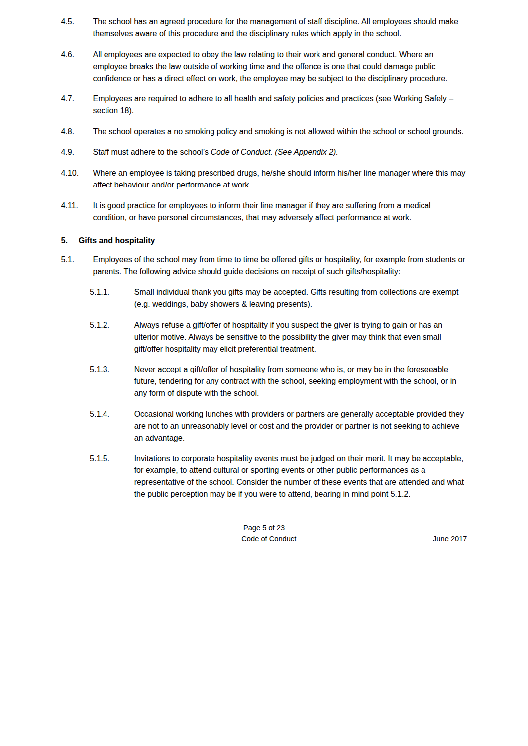4.5. The school has an agreed procedure for the management of staff discipline. All employees should make themselves aware of this procedure and the disciplinary rules which apply in the school.
4.6. All employees are expected to obey the law relating to their work and general conduct. Where an employee breaks the law outside of working time and the offence is one that could damage public confidence or has a direct effect on work, the employee may be subject to the disciplinary procedure.
4.7. Employees are required to adhere to all health and safety policies and practices (see Working Safely – section 18).
4.8. The school operates a no smoking policy and smoking is not allowed within the school or school grounds.
4.9. Staff must adhere to the school’s Code of Conduct. (See Appendix 2).
4.10. Where an employee is taking prescribed drugs, he/she should inform his/her line manager where this may affect behaviour and/or performance at work.
4.11. It is good practice for employees to inform their line manager if they are suffering from a medical condition, or have personal circumstances, that may adversely affect performance at work.
5. Gifts and hospitality
5.1. Employees of the school may from time to time be offered gifts or hospitality, for example from students or parents. The following advice should guide decisions on receipt of such gifts/hospitality:
5.1.1. Small individual thank you gifts may be accepted. Gifts resulting from collections are exempt (e.g. weddings, baby showers & leaving presents).
5.1.2. Always refuse a gift/offer of hospitality if you suspect the giver is trying to gain or has an ulterior motive. Always be sensitive to the possibility the giver may think that even small gift/offer hospitality may elicit preferential treatment.
5.1.3. Never accept a gift/offer of hospitality from someone who is, or may be in the foreseeable future, tendering for any contract with the school, seeking employment with the school, or in any form of dispute with the school.
5.1.4. Occasional working lunches with providers or partners are generally acceptable provided they are not to an unreasonably level or cost and the provider or partner is not seeking to achieve an advantage.
5.1.5. Invitations to corporate hospitality events must be judged on their merit. It may be acceptable, for example, to attend cultural or sporting events or other public performances as a representative of the school. Consider the number of these events that are attended and what the public perception may be if you were to attend, bearing in mind point 5.1.2.
Page 5 of 23
Code of Conduct June 2017